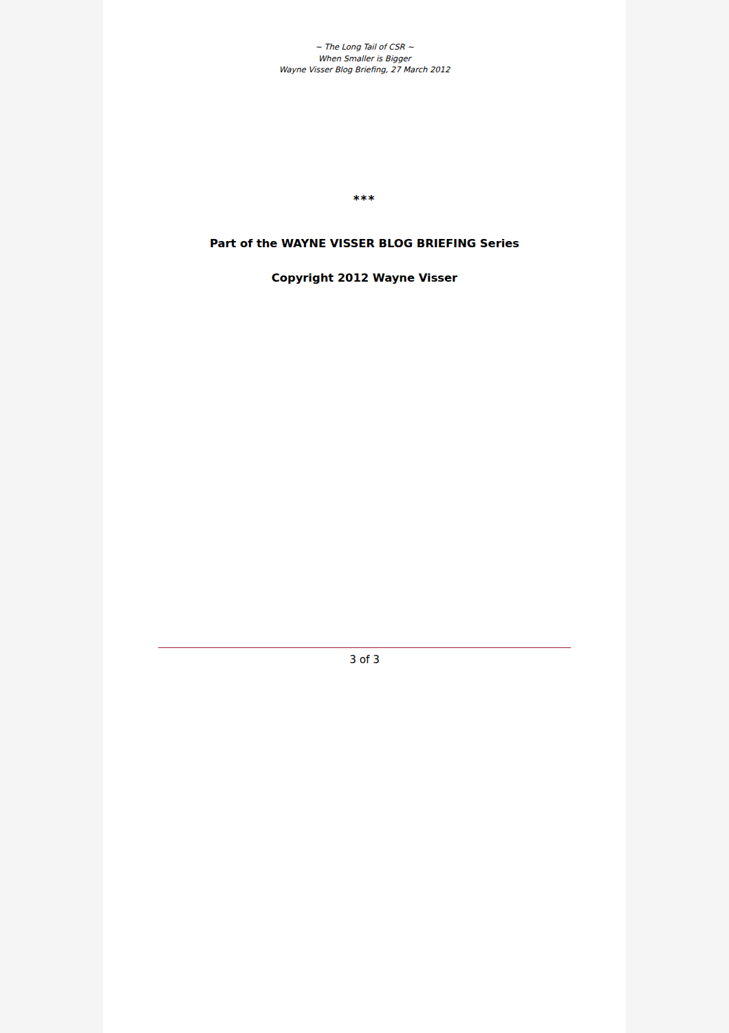~ The Long Tail of CSR ~
When Smaller is Bigger
Wayne Visser Blog Briefing, 27 March 2012
***
Part of the WAYNE VISSER BLOG BRIEFING Series
Copyright 2012 Wayne Visser
3 of 3